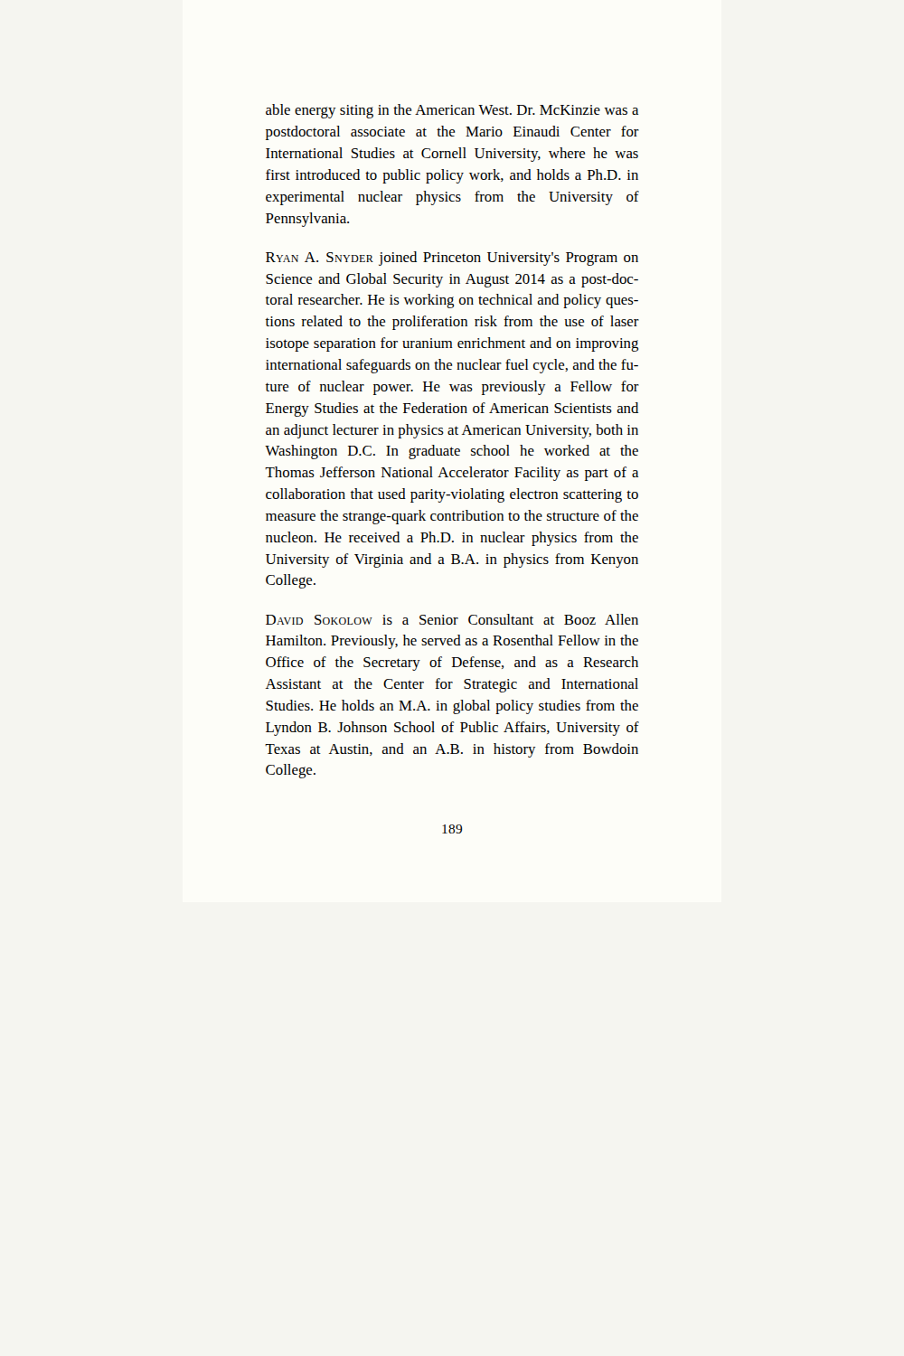able energy siting in the American West. Dr. McKinzie was a postdoctoral associate at the Mario Einaudi Center for International Studies at Cornell University, where he was first introduced to public policy work, and holds a Ph.D. in experimental nuclear physics from the University of Pennsylvania.
Ryan A. Snyder joined Princeton University's Program on Science and Global Security in August 2014 as a post-doctoral researcher. He is working on technical and policy questions related to the proliferation risk from the use of laser isotope separation for uranium enrichment and on improving international safeguards on the nuclear fuel cycle, and the future of nuclear power. He was previously a Fellow for Energy Studies at the Federation of American Scientists and an adjunct lecturer in physics at American University, both in Washington D.C. In graduate school he worked at the Thomas Jefferson National Accelerator Facility as part of a collaboration that used parity-violating electron scattering to measure the strange-quark contribution to the structure of the nucleon. He received a Ph.D. in nuclear physics from the University of Virginia and a B.A. in physics from Kenyon College.
David Sokolow is a Senior Consultant at Booz Allen Hamilton. Previously, he served as a Rosenthal Fellow in the Office of the Secretary of Defense, and as a Research Assistant at the Center for Strategic and International Studies. He holds an M.A. in global policy studies from the Lyndon B. Johnson School of Public Affairs, University of Texas at Austin, and an A.B. in history from Bowdoin College.
189